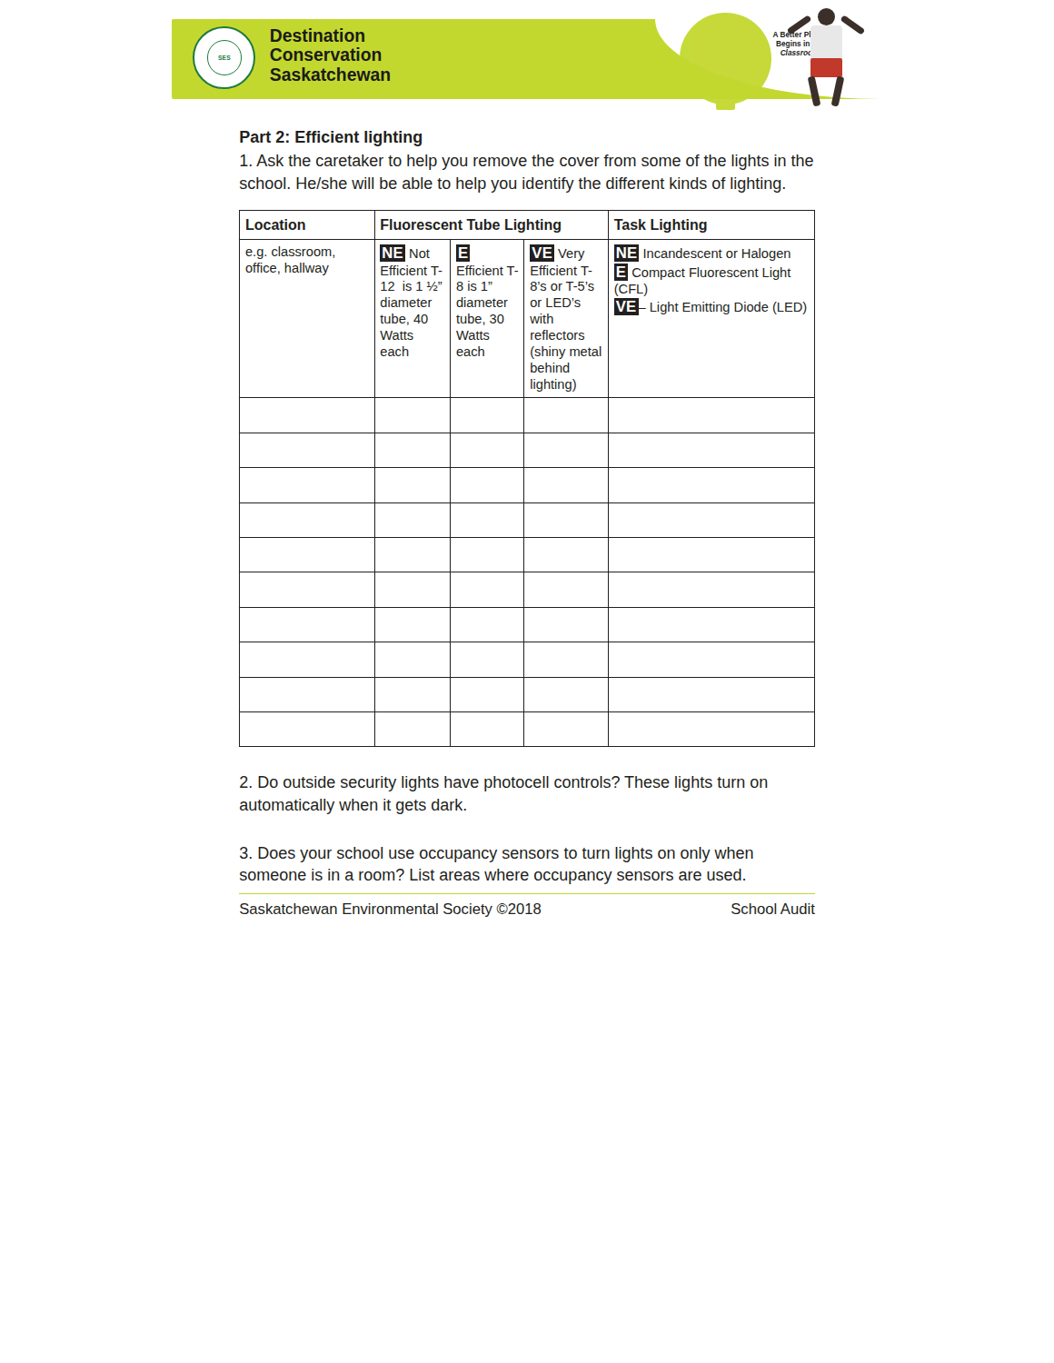SES
Destination
Conservation
Saskatchewan
A Better Planet
Begins in the
Classroom
Part 2: Efficient lighting
1. Ask the caretaker to help you remove the cover from some of the lights in the school. He/she will be able to help you identify the different kinds of lighting.
| Location | Fluorescent Tube Lighting | Task Lighting |
| --- | --- | --- |
| e.g. classroom, office, hallway | NE Not Efficient T-12 is 1 ½” diameter tube, 40 Watts each | E Efficient T-8 is 1” diameter tube, 30 Watts each | VE Very Efficient T-8’s or T-5’s or LED’s with reflectors (shiny metal behind lighting) | NE Incandescent or Halogen E Compact Fluorescent Light (CFL) VE – Light Emitting Diode (LED) |
2. Do outside security lights have photocell controls? These lights turn on automatically when it gets dark.
3. Does your school use occupancy sensors to turn lights on only when someone is in a room? List areas where occupancy sensors are used.
Saskatchewan Environmental Society ©2018 School Audit